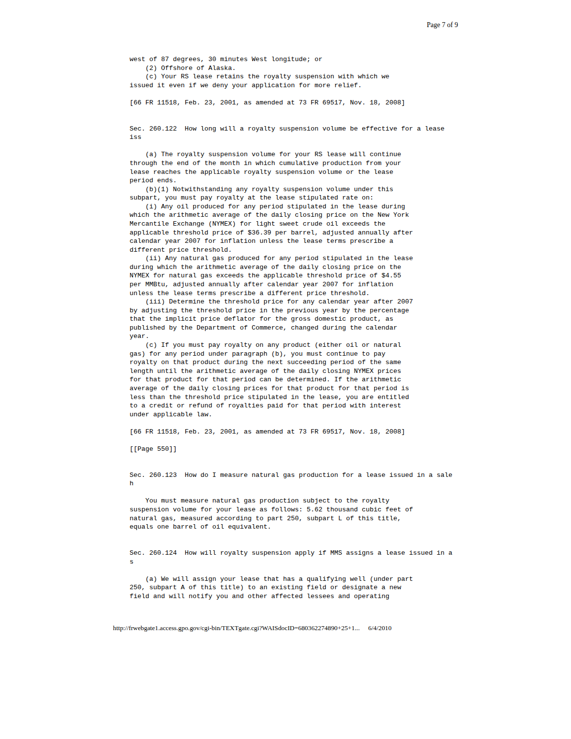Page 7 of 9
west of 87 degrees, 30 minutes West longitude; or
    (2) Offshore of Alaska.
    (c) Your RS lease retains the royalty suspension with which we
issued it even if we deny your application for more relief.

[66 FR 11518, Feb. 23, 2001, as amended at 73 FR 69517, Nov. 18, 2008]


Sec. 260.122  How long will a royalty suspension volume be effective for a lease iss

    (a) The royalty suspension volume for your RS lease will continue
through the end of the month in which cumulative production from your
lease reaches the applicable royalty suspension volume or the lease
period ends.
    (b)(1) Notwithstanding any royalty suspension volume under this
subpart, you must pay royalty at the lease stipulated rate on:
    (i) Any oil produced for any period stipulated in the lease during
which the arithmetic average of the daily closing price on the New York
Mercantile Exchange (NYMEX) for light sweet crude oil exceeds the
applicable threshold price of $36.39 per barrel, adjusted annually after
calendar year 2007 for inflation unless the lease terms prescribe a
different price threshold.
    (ii) Any natural gas produced for any period stipulated in the lease
during which the arithmetic average of the daily closing price on the
NYMEX for natural gas exceeds the applicable threshold price of $4.55
per MMBtu, adjusted annually after calendar year 2007 for inflation
unless the lease terms prescribe a different price threshold.
    (iii) Determine the threshold price for any calendar year after 2007
by adjusting the threshold price in the previous year by the percentage
that the implicit price deflator for the gross domestic product, as
published by the Department of Commerce, changed during the calendar
year.
    (c) If you must pay royalty on any product (either oil or natural
gas) for any period under paragraph (b), you must continue to pay
royalty on that product during the next succeeding period of the same
length until the arithmetic average of the daily closing NYMEX prices
for that product for that period can be determined. If the arithmetic
average of the daily closing prices for that product for that period is
less than the threshold price stipulated in the lease, you are entitled
to a credit or refund of royalties paid for that period with interest
under applicable law.

[66 FR 11518, Feb. 23, 2001, as amended at 73 FR 69517, Nov. 18, 2008]

[[Page 550]]


Sec. 260.123  How do I measure natural gas production for a lease issued in a sale h

    You must measure natural gas production subject to the royalty
suspension volume for your lease as follows: 5.62 thousand cubic feet of
natural gas, measured according to part 250, subpart L of this title,
equals one barrel of oil equivalent.


Sec. 260.124  How will royalty suspension apply if MMS assigns a lease issued in a s

    (a) We will assign your lease that has a qualifying well (under part
250, subpart A of this title) to an existing field or designate a new
field and will notify you and other affected lessees and operating
http://frwebgate1.access.gpo.gov/cgi-bin/TEXTgate.cgi?WAISdocID=680362274890+25+1... 6/4/2010